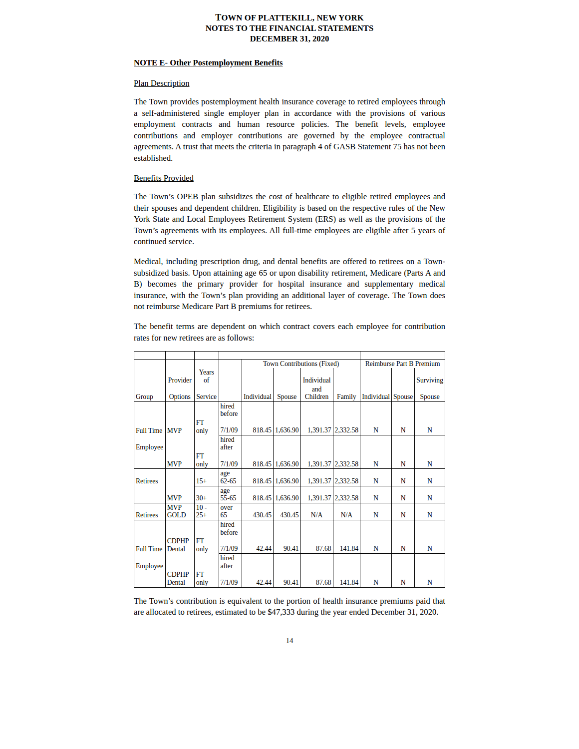TOWN OF PLATTEKILL, NEW YORK
NOTES TO THE FINANCIAL STATEMENTS
DECEMBER 31, 2020
NOTE E- Other Postemployment Benefits
Plan Description
The Town provides postemployment health insurance coverage to retired employees through a self-administered single employer plan in accordance with the provisions of various employment contracts and human resource policies. The benefit levels, employee contributions and employer contributions are governed by the employee contractual agreements. A trust that meets the criteria in paragraph 4 of GASB Statement 75 has not been established.
Benefits Provided
The Town’s OPEB plan subsidizes the cost of healthcare to eligible retired employees and their spouses and dependent children. Eligibility is based on the respective rules of the New York State and Local Employees Retirement System (ERS) as well as the provisions of the Town’s agreements with its employees. All full-time employees are eligible after 5 years of continued service.
Medical, including prescription drug, and dental benefits are offered to retirees on a Town-subsidized basis. Upon attaining age 65 or upon disability retirement, Medicare (Parts A and B) becomes the primary provider for hospital insurance and supplementary medical insurance, with the Town’s plan providing an additional layer of coverage. The Town does not reimburse Medicare Part B premiums for retirees.
The benefit terms are dependent on which contract covers each employee for contribution rates for new retirees are as follows:
| | | | | Town Contributions (Fixed) | Reimburse Part B Premium |
| | Provider | Years of | | | | Individual | | | | Surviving |
| Group | Options | Service | | Individual | Spouse | and Children | Family | Individual | Spouse | Spouse |
| | | | hired before | | | | | | | |
| Full Time | MVP | FT only | 7/1/09 | 818.45 | 1,636.90 | 1,391.37 | 2,332.58 | N | N | N |
| Employee | | | hired after | | | | | | | |
| | MVP | FT only | 7/1/09 | 818.45 | 1,636.90 | 1,391.37 | 2,332.58 | N | N | N |
| Retirees | | 15+ | age 62-65 | 818.45 | 1,636.90 | 1,391.37 | 2,332.58 | N | N | N |
| | MVP | 30+ | age 55-65 | 818.45 | 1,636.90 | 1,391.37 | 2,332.58 | N | N | N |
| Retirees | MVP GOLD | 10 - 25+ | over 65 | 430.45 | 430.45 | N/A | N/A | N | N | N |
| | | | hired before | | | | | | | |
| Full Time | CDPHP Dental | FT only | 7/1/09 | 42.44 | 90.41 | 87.68 | 141.84 | N | N | N |
| Employee | | | hired after | | | | | | | |
| | CDPHP Dental | FT only | 7/1/09 | 42.44 | 90.41 | 87.68 | 141.84 | N | N | N |
The Town’s contribution is equivalent to the portion of health insurance premiums paid that are allocated to retirees, estimated to be $47,333 during the year ended December 31, 2020.
14